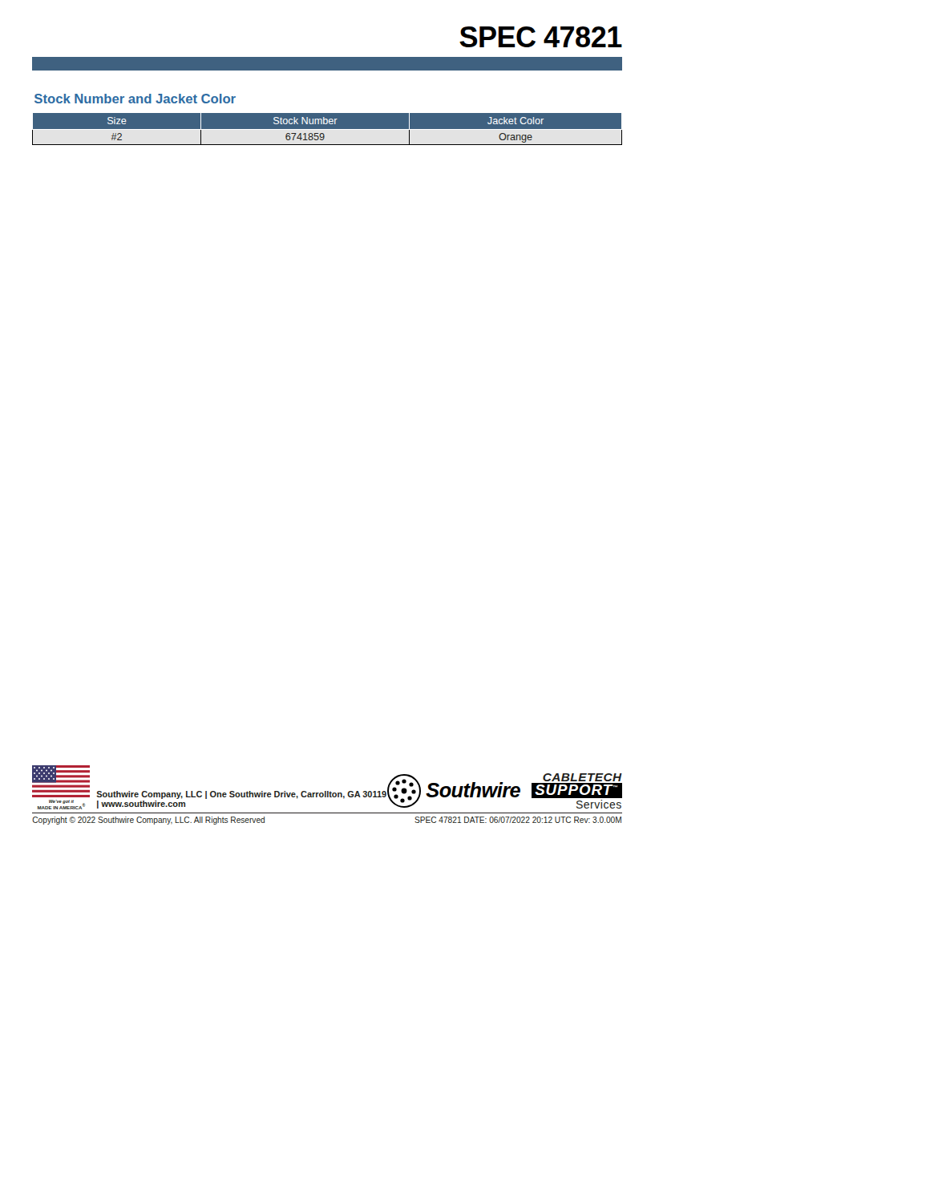SPEC 47821
Stock Number and Jacket Color
| Size | Stock Number | Jacket Color |
| --- | --- | --- |
| #2 | 6741859 | Orange |
We’ve got it
MADE IN AMERICA®
Southwire Company, LLC | One Southwire Drive, Carrollton, GA 30119 | www.southwire.com
Southwire
CABLETECH
SUPPORT™
Services
Copyright © 2022 Southwire Company, LLC. All Rights Reserved
SPEC 47821 DATE: 06/07/2022 20:12 UTC Rev: 3.0.00M